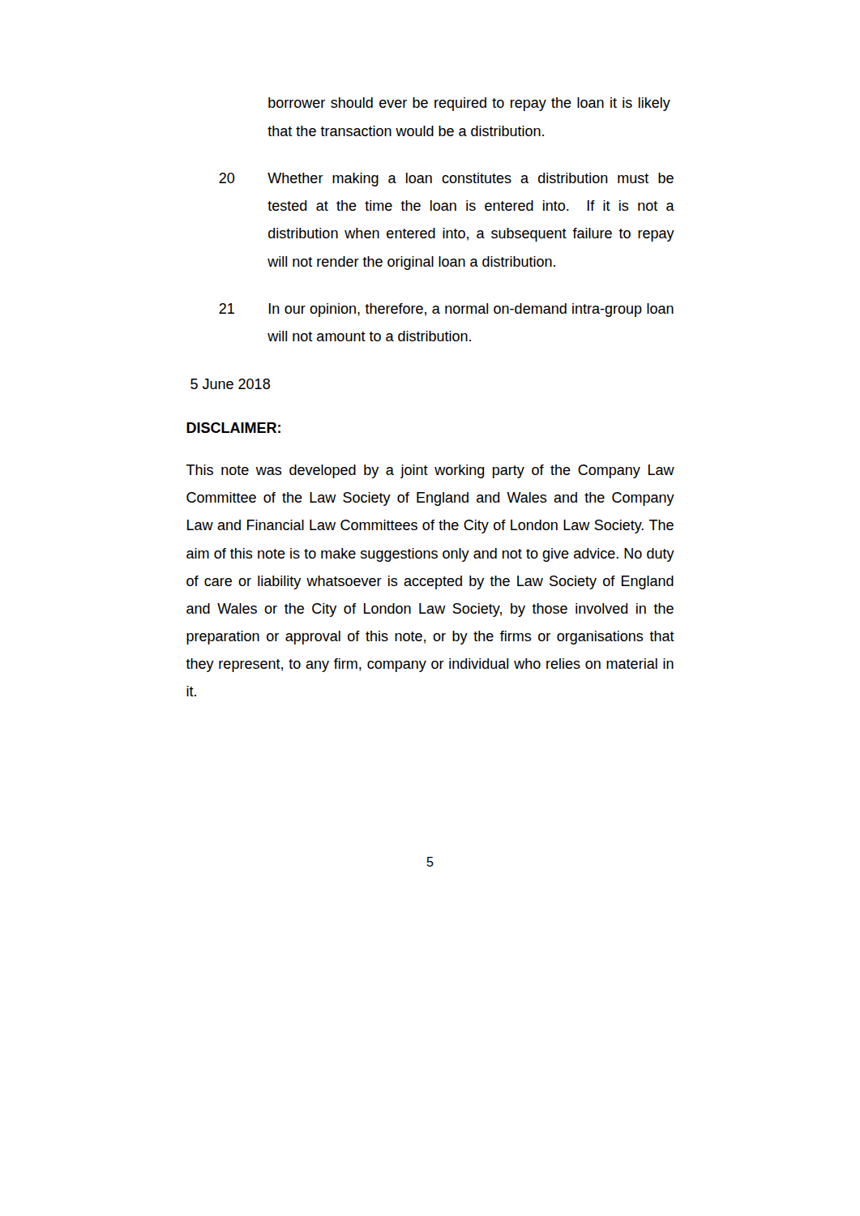borrower should ever be required to repay the loan it is likely that the transaction would be a distribution.
20 Whether making a loan constitutes a distribution must be tested at the time the loan is entered into. If it is not a distribution when entered into, a subsequent failure to repay will not render the original loan a distribution.
21 In our opinion, therefore, a normal on-demand intra-group loan will not amount to a distribution.
5 June 2018
DISCLAIMER:
This note was developed by a joint working party of the Company Law Committee of the Law Society of England and Wales and the Company Law and Financial Law Committees of the City of London Law Society. The aim of this note is to make suggestions only and not to give advice. No duty of care or liability whatsoever is accepted by the Law Society of England and Wales or the City of London Law Society, by those involved in the preparation or approval of this note, or by the firms or organisations that they represent, to any firm, company or individual who relies on material in it.
5